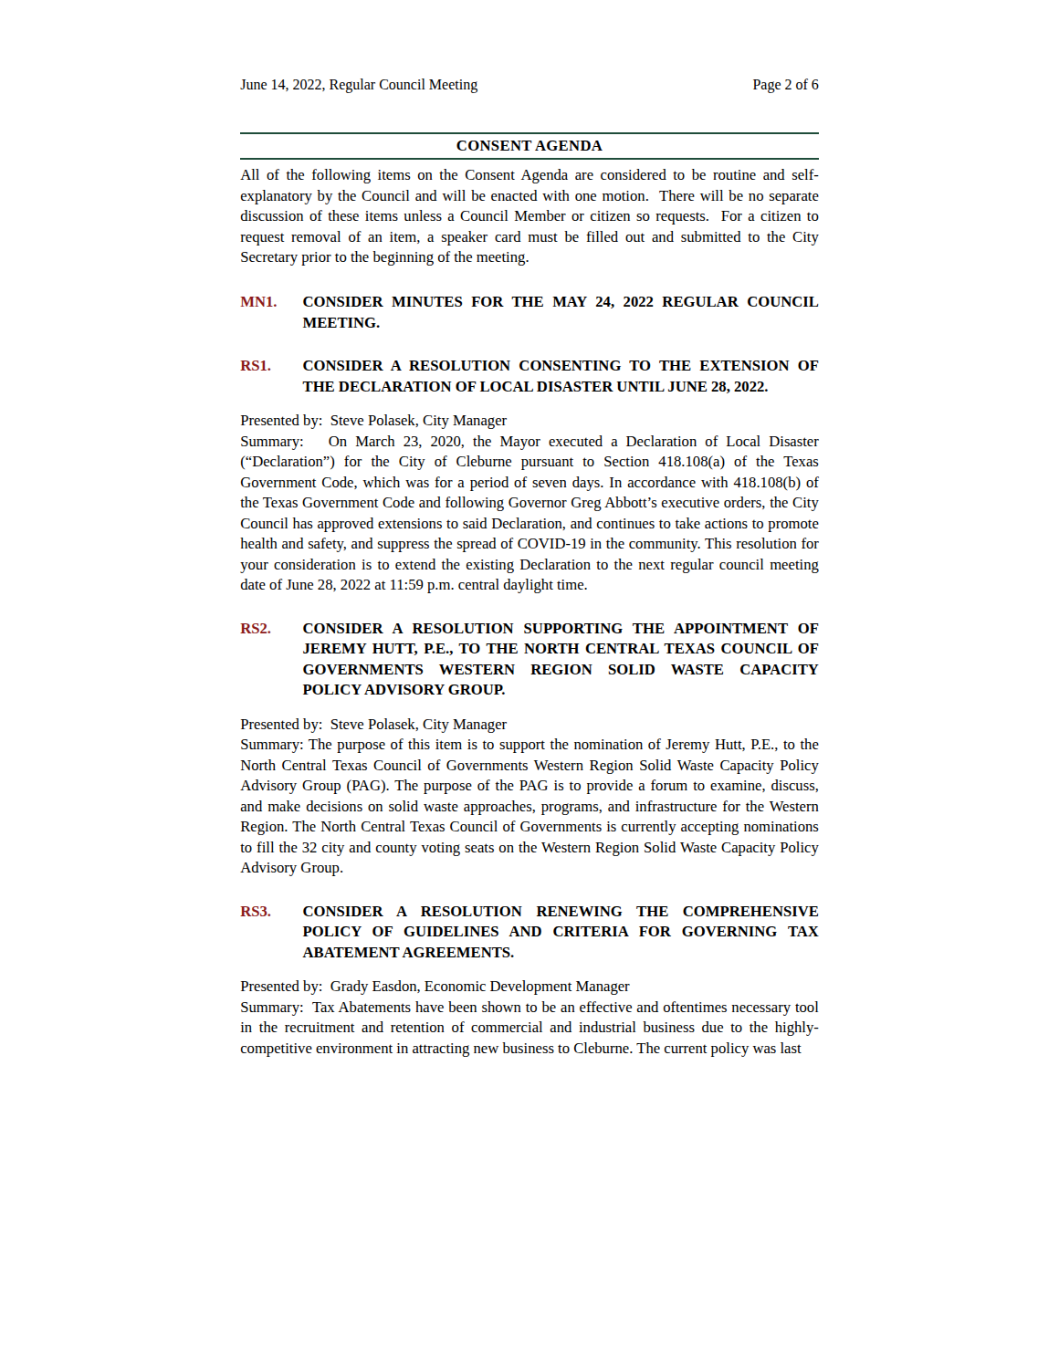June 14, 2022, Regular Council Meeting Page 2 of 6
CONSENT AGENDA
All of the following items on the Consent Agenda are considered to be routine and self-explanatory by the Council and will be enacted with one motion. There will be no separate discussion of these items unless a Council Member or citizen so requests. For a citizen to request removal of an item, a speaker card must be filled out and submitted to the City Secretary prior to the beginning of the meeting.
MN1. Consider minutes for the May 24, 2022 Regular Council Meeting.
RS1. Consider a resolution consenting to the extension of the Declaration of Local Disaster until June 28, 2022.
Presented by: Steve Polasek, City Manager
Summary: On March 23, 2020, the Mayor executed a Declaration of Local Disaster (“Declaration”) for the City of Cleburne pursuant to Section 418.108(a) of the Texas Government Code, which was for a period of seven days. In accordance with 418.108(b) of the Texas Government Code and following Governor Greg Abbott’s executive orders, the City Council has approved extensions to said Declaration, and continues to take actions to promote health and safety, and suppress the spread of COVID-19 in the community. This resolution for your consideration is to extend the existing Declaration to the next regular council meeting date of June 28, 2022 at 11:59 p.m. central daylight time.
RS2. Consider a resolution supporting the appointment of Jeremy Hutt, P.E., to the North Central Texas Council of Governments Western Region Solid Waste Capacity Policy Advisory Group.
Presented by: Steve Polasek, City Manager
Summary: The purpose of this item is to support the nomination of Jeremy Hutt, P.E., to the North Central Texas Council of Governments Western Region Solid Waste Capacity Policy Advisory Group (PAG). The purpose of the PAG is to provide a forum to examine, discuss, and make decisions on solid waste approaches, programs, and infrastructure for the Western Region. The North Central Texas Council of Governments is currently accepting nominations to fill the 32 city and county voting seats on the Western Region Solid Waste Capacity Policy Advisory Group.
RS3. Consider a resolution renewing the Comprehensive Policy of Guidelines and Criteria for Governing Tax Abatement Agreements.
Presented by: Grady Easdon, Economic Development Manager
Summary: Tax Abatements have been shown to be an effective and oftentimes necessary tool in the recruitment and retention of commercial and industrial business due to the highly-competitive environment in attracting new business to Cleburne. The current policy was last